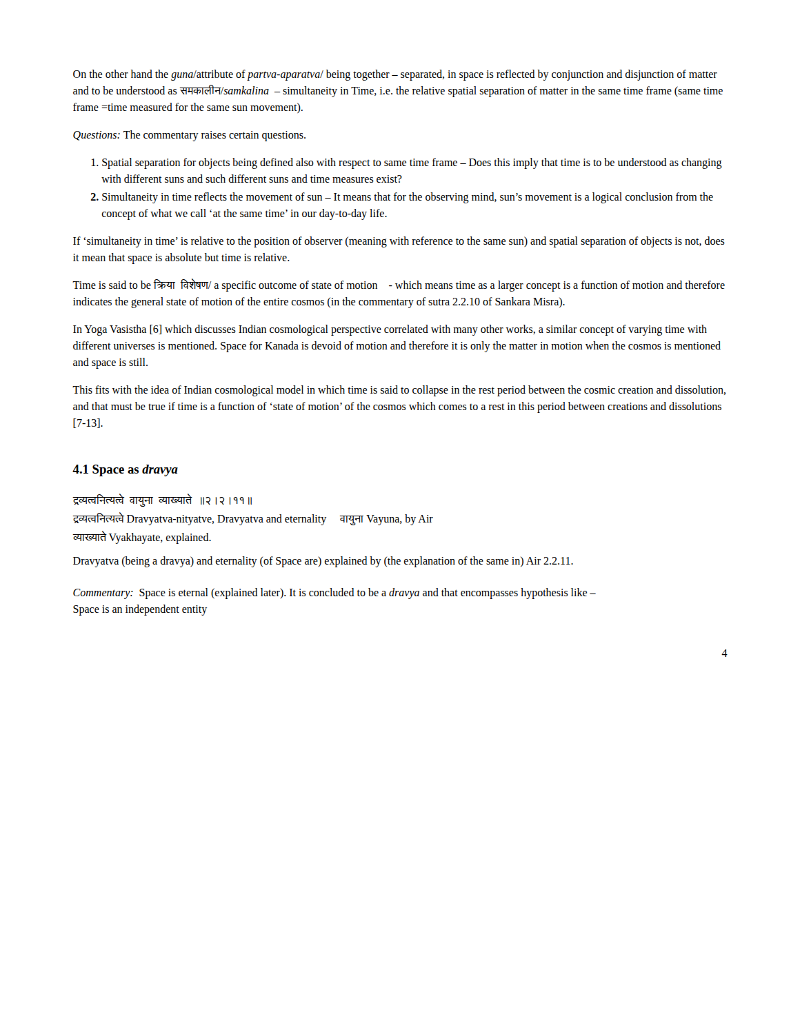On the other hand the guna/attribute of partva-aparatva/ being together – separated, in space is reflected by conjunction and disjunction of matter and to be understood as समकालीन/samkalina – simultaneity in Time, i.e. the relative spatial separation of matter in the same time frame (same time frame =time measured for the same sun movement).
Questions: The commentary raises certain questions.
Spatial separation for objects being defined also with respect to same time frame – Does this imply that time is to be understood as changing with different suns and such different suns and time measures exist?
Simultaneity in time reflects the movement of sun – It means that for the observing mind, sun’s movement is a logical conclusion from the concept of what we call ‘at the same time’ in our day-to-day life.
If ‘simultaneity in time’ is relative to the position of observer (meaning with reference to the same sun) and spatial separation of objects is not, does it mean that space is absolute but time is relative.
Time is said to be क्रिया विशेषण/ a specific outcome of state of motion - which means time as a larger concept is a function of motion and therefore indicates the general state of motion of the entire cosmos (in the commentary of sutra 2.2.10 of Sankara Misra).
In Yoga Vasistha [6] which discusses Indian cosmological perspective correlated with many other works, a similar concept of varying time with different universes is mentioned. Space for Kanada is devoid of motion and therefore it is only the matter in motion when the cosmos is mentioned and space is still.
This fits with the idea of Indian cosmological model in which time is said to collapse in the rest period between the cosmic creation and dissolution, and that must be true if time is a function of ‘state of motion’ of the cosmos which comes to a rest in this period between creations and dissolutions [7-13].
4.1 Space as dravya
द्रव्यत्वनित्यत्वे वायुना व्याख्याते ॥२।२।११॥
द्रव्यत्वनित्यत्वे Dravyatva-nityatve, Dravyatva and eternality वायुना Vayuna, by Air
व्याख्याते Vyakhayate, explained.
Dravyatva (being a dravya) and eternality (of Space are) explained by (the explanation of the same in) Air 2.2.11.
Commentary: Space is eternal (explained later). It is concluded to be a dravya and that encompasses hypothesis like –
Space is an independent entity
4